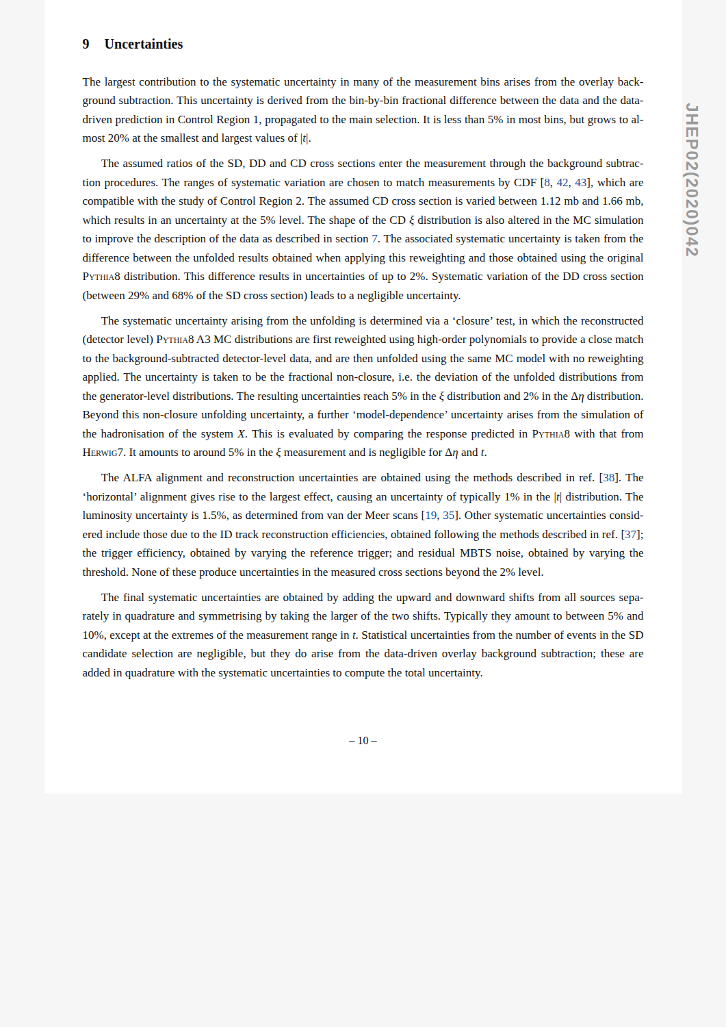JHEP02(2020)042
9 Uncertainties
The largest contribution to the systematic uncertainty in many of the measurement bins arises from the overlay background subtraction. This uncertainty is derived from the bin-by-bin fractional difference between the data and the data-driven prediction in Control Region 1, propagated to the main selection. It is less than 5% in most bins, but grows to almost 20% at the smallest and largest values of |t|.
The assumed ratios of the SD, DD and CD cross sections enter the measurement through the background subtraction procedures. The ranges of systematic variation are chosen to match measurements by CDF [8, 42, 43], which are compatible with the study of Control Region 2. The assumed CD cross section is varied between 1.12 mb and 1.66 mb, which results in an uncertainty at the 5% level. The shape of the CD ξ distribution is also altered in the MC simulation to improve the description of the data as described in section 7. The associated systematic uncertainty is taken from the difference between the unfolded results obtained when applying this reweighting and those obtained using the original Pythia8 distribution. This difference results in uncertainties of up to 2%. Systematic variation of the DD cross section (between 29% and 68% of the SD cross section) leads to a negligible uncertainty.
The systematic uncertainty arising from the unfolding is determined via a ‘closure’ test, in which the reconstructed (detector level) Pythia8 A3 MC distributions are first reweighted using high-order polynomials to provide a close match to the background-subtracted detector-level data, and are then unfolded using the same MC model with no reweighting applied. The uncertainty is taken to be the fractional non-closure, i.e. the deviation of the unfolded distributions from the generator-level distributions. The resulting uncertainties reach 5% in the ξ distribution and 2% in the Δη distribution. Beyond this non-closure unfolding uncertainty, a further ‘model-dependence’ uncertainty arises from the simulation of the hadronisation of the system X. This is evaluated by comparing the response predicted in Pythia8 with that from Herwig7. It amounts to around 5% in the ξ measurement and is negligible for Δη and t.
The ALFA alignment and reconstruction uncertainties are obtained using the methods described in ref. [38]. The ‘horizontal’ alignment gives rise to the largest effect, causing an uncertainty of typically 1% in the |t| distribution. The luminosity uncertainty is 1.5%, as determined from van der Meer scans [19, 35]. Other systematic uncertainties considered include those due to the ID track reconstruction efficiencies, obtained following the methods described in ref. [37]; the trigger efficiency, obtained by varying the reference trigger; and residual MBTS noise, obtained by varying the threshold. None of these produce uncertainties in the measured cross sections beyond the 2% level.
The final systematic uncertainties are obtained by adding the upward and downward shifts from all sources separately in quadrature and symmetrising by taking the larger of the two shifts. Typically they amount to between 5% and 10%, except at the extremes of the measurement range in t. Statistical uncertainties from the number of events in the SD candidate selection are negligible, but they do arise from the data-driven overlay background subtraction; these are added in quadrature with the systematic uncertainties to compute the total uncertainty.
– 10 –